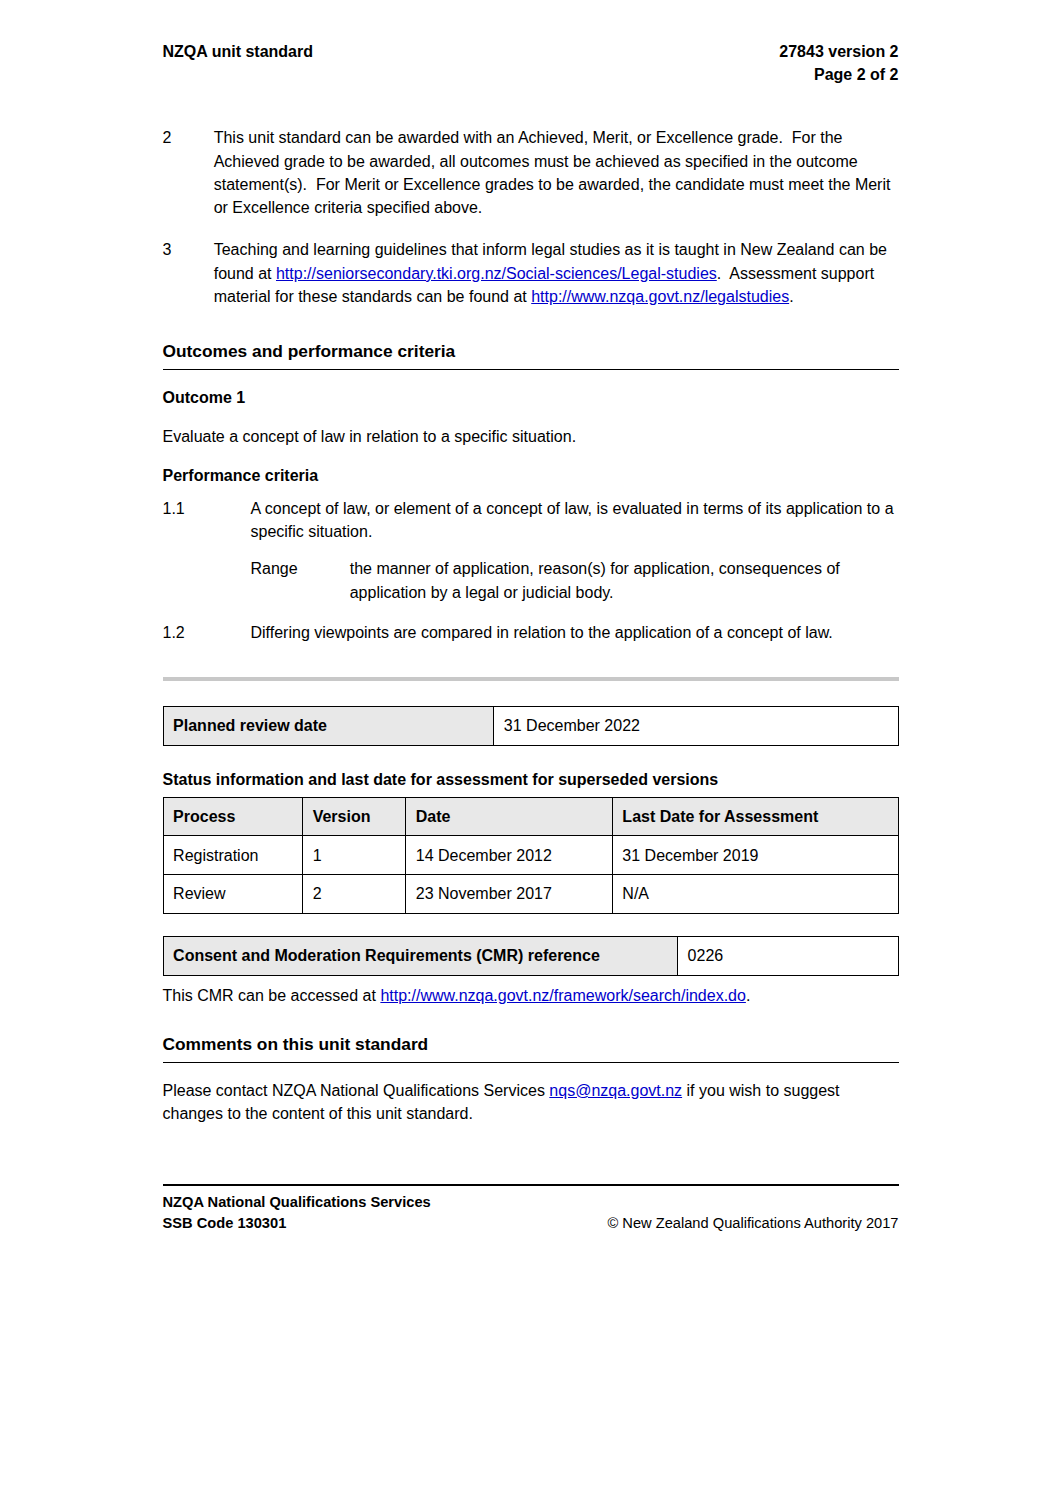NZQA unit standard
27843 version 2
Page 2 of 2
2 This unit standard can be awarded with an Achieved, Merit, or Excellence grade. For the Achieved grade to be awarded, all outcomes must be achieved as specified in the outcome statement(s). For Merit or Excellence grades to be awarded, the candidate must meet the Merit or Excellence criteria specified above.
3 Teaching and learning guidelines that inform legal studies as it is taught in New Zealand can be found at http://seniorsecondary.tki.org.nz/Social-sciences/Legal-studies. Assessment support material for these standards can be found at http://www.nzqa.govt.nz/legalstudies.
Outcomes and performance criteria
Outcome 1
Evaluate a concept of law in relation to a specific situation.
Performance criteria
1.1 A concept of law, or element of a concept of law, is evaluated in terms of its application to a specific situation. Range the manner of application, reason(s) for application, consequences of application by a legal or judicial body.
1.2 Differing viewpoints are compared in relation to the application of a concept of law.
| Planned review date | 31 December 2022 |
Status information and last date for assessment for superseded versions
| Process | Version | Date | Last Date for Assessment |
| --- | --- | --- | --- |
| Registration | 1 | 14 December 2012 | 31 December 2019 |
| Review | 2 | 23 November 2017 | N/A |
| Consent and Moderation Requirements (CMR) reference | 0226 |
This CMR can be accessed at http://www.nzqa.govt.nz/framework/search/index.do.
Comments on this unit standard
Please contact NZQA National Qualifications Services nqs@nzqa.govt.nz if you wish to suggest changes to the content of this unit standard.
NZQA National Qualifications Services
SSB Code 130301
© New Zealand Qualifications Authority 2017